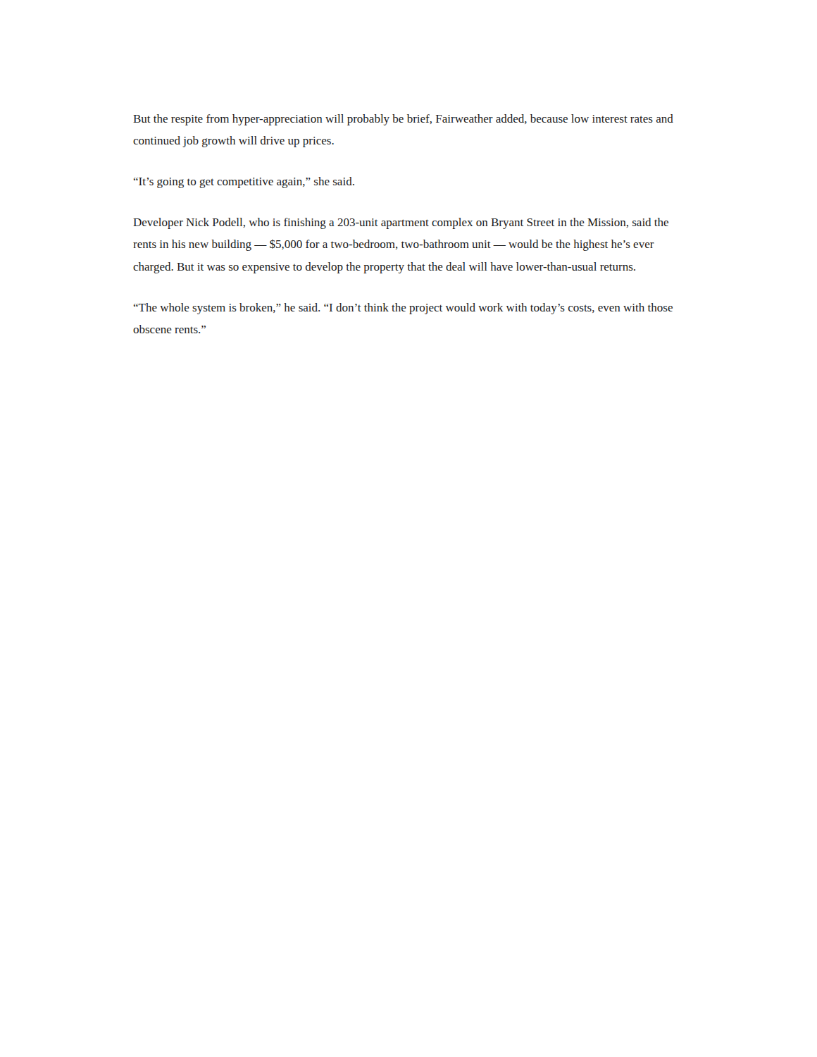But the respite from hyper-appreciation will probably be brief, Fairweather added, because low interest rates and continued job growth will drive up prices.
“It’s going to get competitive again,” she said.
Developer Nick Podell, who is finishing a 203-unit apartment complex on Bryant Street in the Mission, said the rents in his new building — $5,000 for a two-bedroom, two-bathroom unit — would be the highest he’s ever charged. But it was so expensive to develop the property that the deal will have lower-than-usual returns.
“The whole system is broken,” he said. “I don’t think the project would work with today’s costs, even with those obscene rents.”